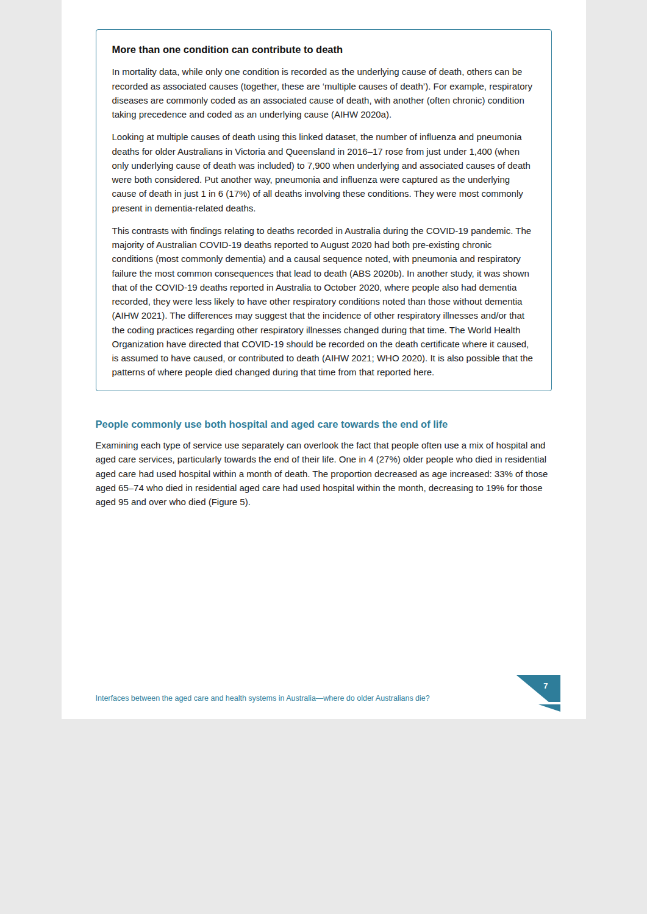More than one condition can contribute to death
In mortality data, while only one condition is recorded as the underlying cause of death, others can be recorded as associated causes (together, these are ‘multiple causes of death’). For example, respiratory diseases are commonly coded as an associated cause of death, with another (often chronic) condition taking precedence and coded as an underlying cause (AIHW 2020a).
Looking at multiple causes of death using this linked dataset, the number of influenza and pneumonia deaths for older Australians in Victoria and Queensland in 2016–17 rose from just under 1,400 (when only underlying cause of death was included) to 7,900 when underlying and associated causes of death were both considered. Put another way, pneumonia and influenza were captured as the underlying cause of death in just 1 in 6 (17%) of all deaths involving these conditions. They were most commonly present in dementia-related deaths.
This contrasts with findings relating to deaths recorded in Australia during the COVID-19 pandemic. The majority of Australian COVID-19 deaths reported to August 2020 had both pre-existing chronic conditions (most commonly dementia) and a causal sequence noted, with pneumonia and respiratory failure the most common consequences that lead to death (ABS 2020b). In another study, it was shown that of the COVID-19 deaths reported in Australia to October 2020, where people also had dementia recorded, they were less likely to have other respiratory conditions noted than those without dementia (AIHW 2021). The differences may suggest that the incidence of other respiratory illnesses and/or that the coding practices regarding other respiratory illnesses changed during that time. The World Health Organization have directed that COVID-19 should be recorded on the death certificate where it caused, is assumed to have caused, or contributed to death (AIHW 2021; WHO 2020). It is also possible that the patterns of where people died changed during that time from that reported here.
People commonly use both hospital and aged care towards the end of life
Examining each type of service use separately can overlook the fact that people often use a mix of hospital and aged care services, particularly towards the end of their life. One in 4 (27%) older people who died in residential aged care had used hospital within a month of death. The proportion decreased as age increased: 33% of those aged 65–74 who died in residential aged care had used hospital within the month, decreasing to 19% for those aged 95 and over who died (Figure 5).
Interfaces between the aged care and health systems in Australia—where do older Australians die?
7